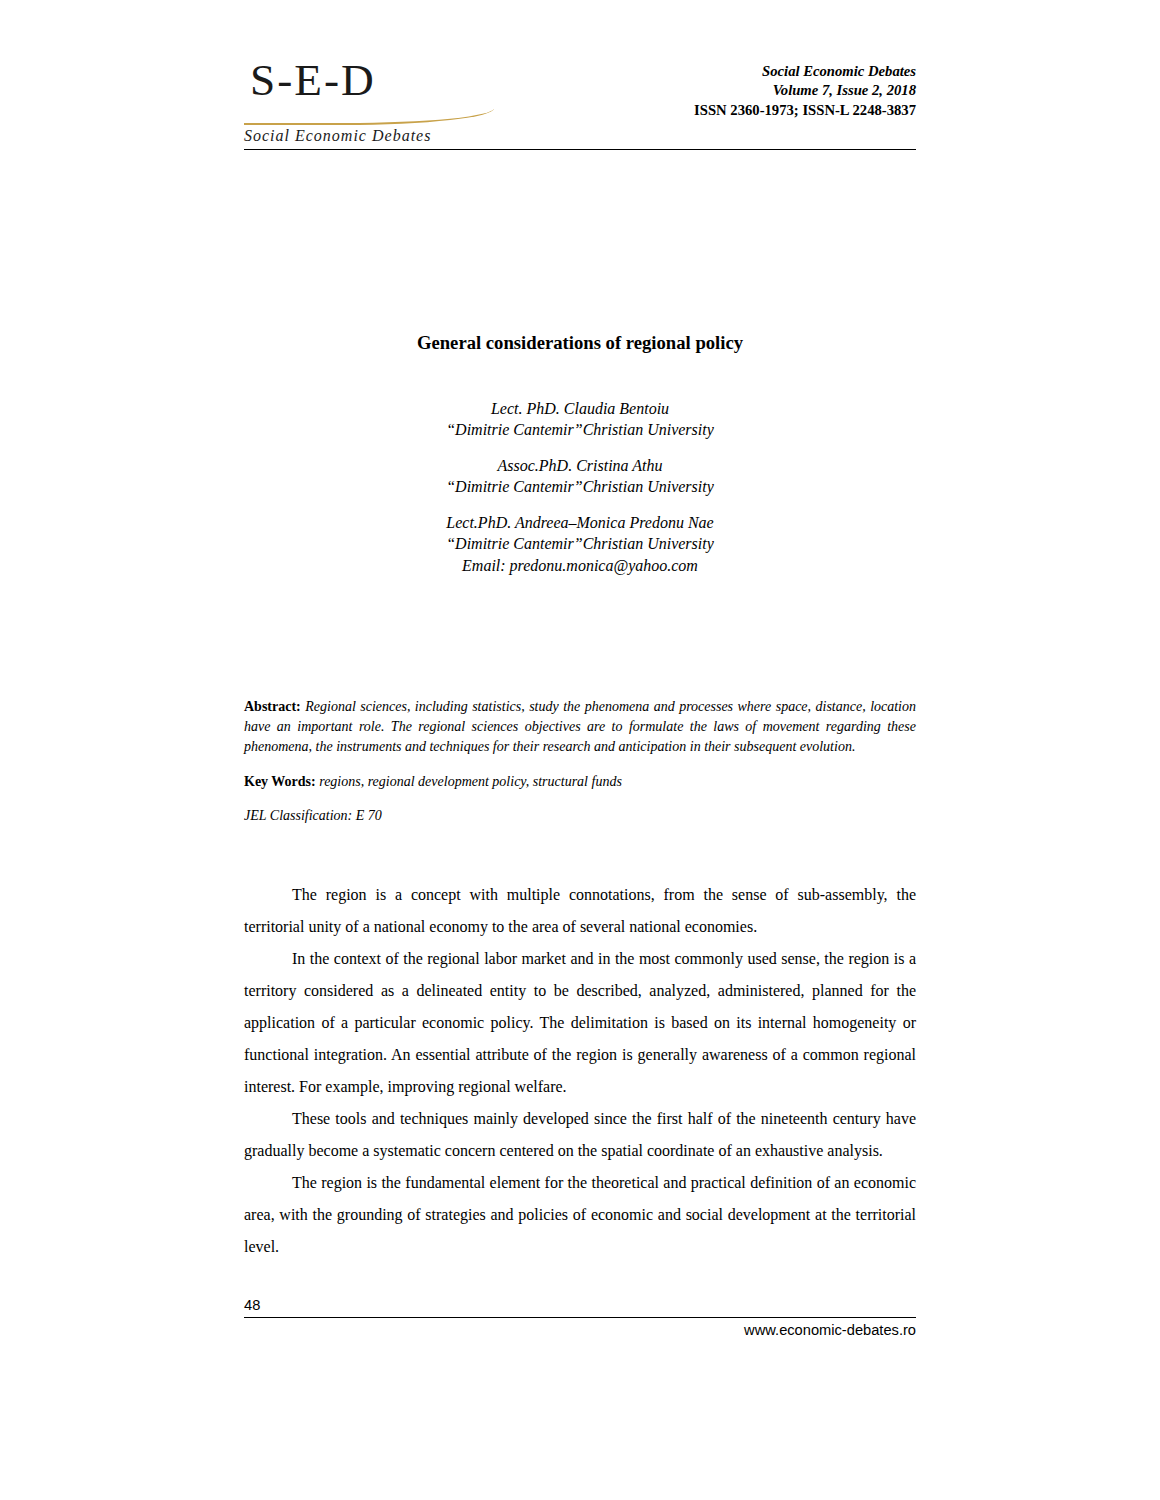S-E-D Social Economic Debates
Social Economic Debates
Volume 7, Issue 2, 2018
ISSN 2360-1973; ISSN-L 2248-3837
General considerations of regional policy
Lect. PhD. Claudia Bentoiu
“Dimitrie Cantemir”Christian University
Assoc.PhD. Cristina Athu
“Dimitrie Cantemir”Christian University
Lect.PhD. Andreea–Monica Predonu Nae
“Dimitrie Cantemir”Christian University
Email: predonu.monica@yahoo.com
Abstract: Regional sciences, including statistics, study the phenomena and processes where space, distance, location have an important role. The regional sciences objectives are to formulate the laws of movement regarding these phenomena, the instruments and techniques for their research and anticipation in their subsequent evolution.
Key Words: regions, regional development policy, structural funds
JEL Classification: E 70
The region is a concept with multiple connotations, from the sense of sub-assembly, the territorial unity of a national economy to the area of several national economies.
In the context of the regional labor market and in the most commonly used sense, the region is a territory considered as a delineated entity to be described, analyzed, administered, planned for the application of a particular economic policy. The delimitation is based on its internal homogeneity or functional integration. An essential attribute of the region is generally awareness of a common regional interest. For example, improving regional welfare.
These tools and techniques mainly developed since the first half of the nineteenth century have gradually become a systematic concern centered on the spatial coordinate of an exhaustive analysis.
The region is the fundamental element for the theoretical and practical definition of an economic area, with the grounding of strategies and policies of economic and social development at the territorial level.
48
www.economic-debates.ro